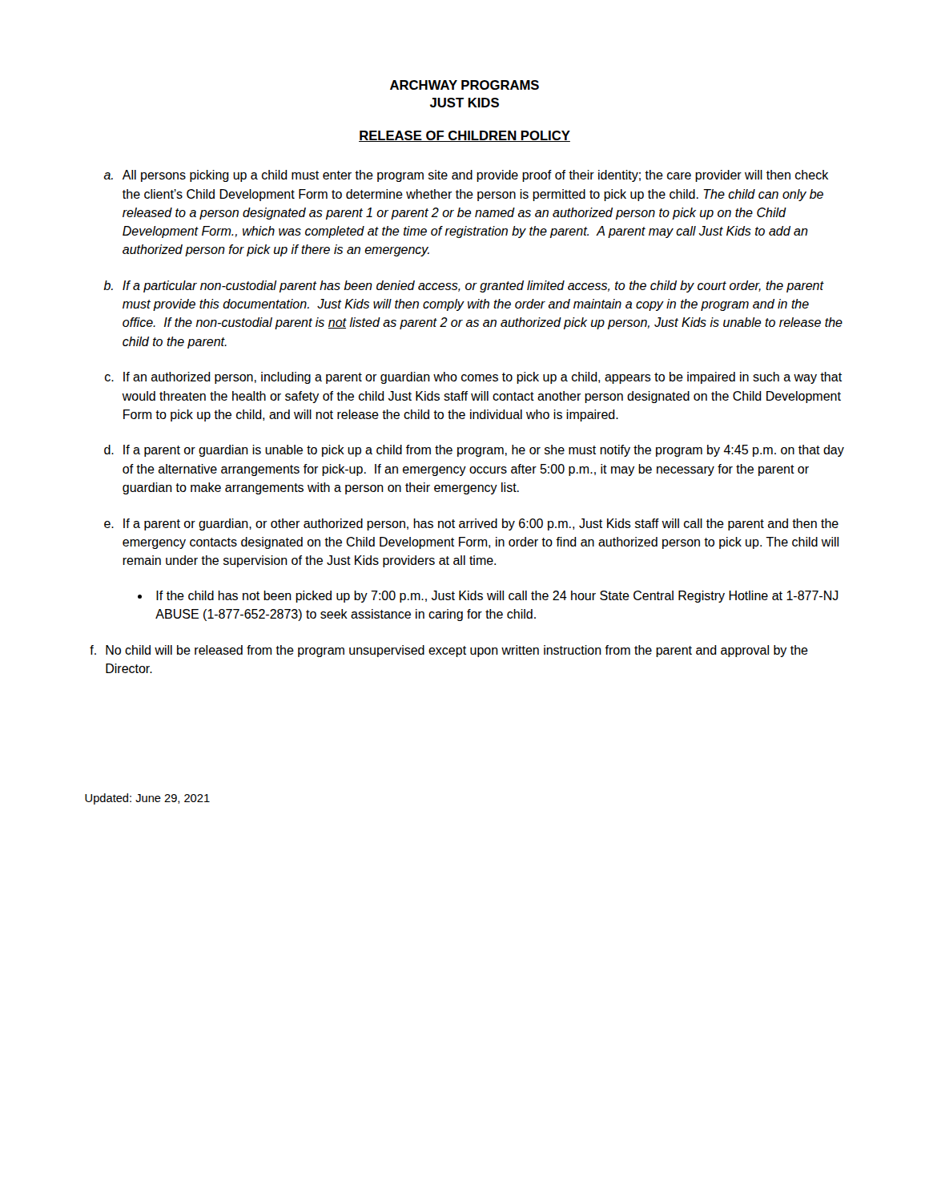ARCHWAY PROGRAMS
JUST KIDS
RELEASE OF CHILDREN POLICY
All persons picking up a child must enter the program site and provide proof of their identity; the care provider will then check the client’s Child Development Form to determine whether the person is permitted to pick up the child. The child can only be released to a person designated as parent 1 or parent 2 or be named as an authorized person to pick up on the Child Development Form., which was completed at the time of registration by the parent. A parent may call Just Kids to add an authorized person for pick up if there is an emergency.
If a particular non-custodial parent has been denied access, or granted limited access, to the child by court order, the parent must provide this documentation. Just Kids will then comply with the order and maintain a copy in the program and in the office. If the non-custodial parent is not listed as parent 2 or as an authorized pick up person, Just Kids is unable to release the child to the parent.
If an authorized person, including a parent or guardian who comes to pick up a child, appears to be impaired in such a way that would threaten the health or safety of the child Just Kids staff will contact another person designated on the Child Development Form to pick up the child, and will not release the child to the individual who is impaired.
If a parent or guardian is unable to pick up a child from the program, he or she must notify the program by 4:45 p.m. on that day of the alternative arrangements for pick-up. If an emergency occurs after 5:00 p.m., it may be necessary for the parent or guardian to make arrangements with a person on their emergency list.
If a parent or guardian, or other authorized person, has not arrived by 6:00 p.m., Just Kids staff will call the parent and then the emergency contacts designated on the Child Development Form, in order to find an authorized person to pick up. The child will remain under the supervision of the Just Kids providers at all time.
If the child has not been picked up by 7:00 p.m., Just Kids will call the 24 hour State Central Registry Hotline at 1-877-NJ ABUSE (1-877-652-2873) to seek assistance in caring for the child.
No child will be released from the program unsupervised except upon written instruction from the parent and approval by the Director.
Updated: June 29, 2021